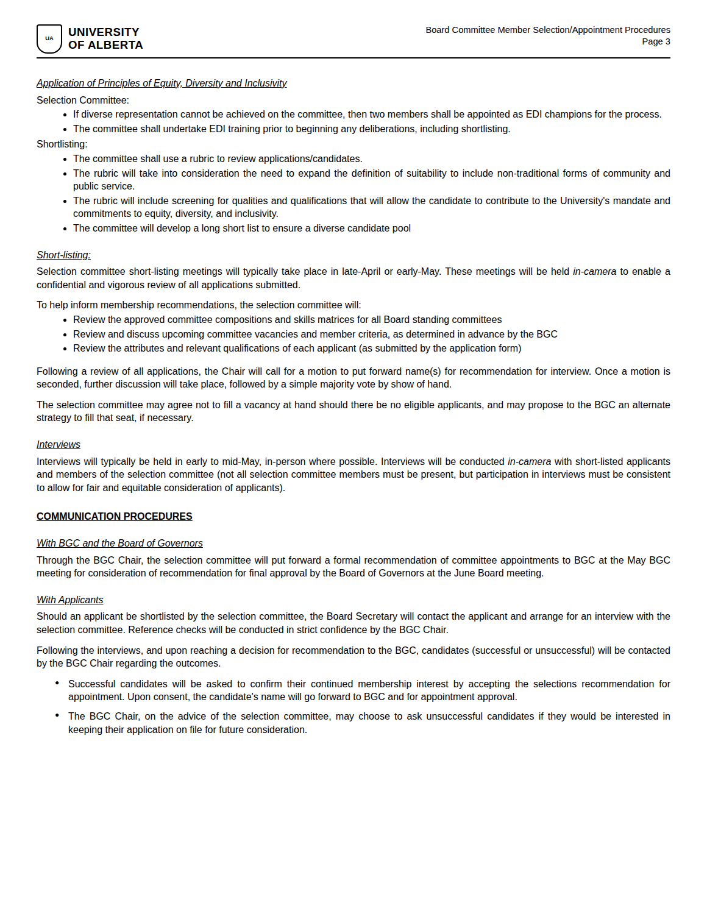UA
UNIVERSITY
OF ALBERTA
Board Committee Member Selection/Appointment Procedures
Page 3
Application of Principles of Equity, Diversity and Inclusivity
Selection Committee:
If diverse representation cannot be achieved on the committee, then two members shall be appointed as EDI champions for the process.
The committee shall undertake EDI training prior to beginning any deliberations, including shortlisting.
Shortlisting:
The committee shall use a rubric to review applications/candidates.
The rubric will take into consideration the need to expand the definition of suitability to include non-traditional forms of community and public service.
The rubric will include screening for qualities and qualifications that will allow the candidate to contribute to the University's mandate and commitments to equity, diversity, and inclusivity.
The committee will develop a long short list to ensure a diverse candidate pool
Short-listing:
Selection committee short-listing meetings will typically take place in late-April or early-May. These meetings will be held in-camera to enable a confidential and vigorous review of all applications submitted.
To help inform membership recommendations, the selection committee will:
Review the approved committee compositions and skills matrices for all Board standing committees
Review and discuss upcoming committee vacancies and member criteria, as determined in advance by the BGC
Review the attributes and relevant qualifications of each applicant (as submitted by the application form)
Following a review of all applications, the Chair will call for a motion to put forward name(s) for recommendation for interview. Once a motion is seconded, further discussion will take place, followed by a simple majority vote by show of hand.
The selection committee may agree not to fill a vacancy at hand should there be no eligible applicants, and may propose to the BGC an alternate strategy to fill that seat, if necessary.
Interviews
Interviews will typically be held in early to mid-May, in-person where possible. Interviews will be conducted in-camera with short-listed applicants and members of the selection committee (not all selection committee members must be present, but participation in interviews must be consistent to allow for fair and equitable consideration of applicants).
COMMUNICATION PROCEDURES
With BGC and the Board of Governors
Through the BGC Chair, the selection committee will put forward a formal recommendation of committee appointments to BGC at the May BGC meeting for consideration of recommendation for final approval by the Board of Governors at the June Board meeting.
With Applicants
Should an applicant be shortlisted by the selection committee, the Board Secretary will contact the applicant and arrange for an interview with the selection committee. Reference checks will be conducted in strict confidence by the BGC Chair.
Following the interviews, and upon reaching a decision for recommendation to the BGC, candidates (successful or unsuccessful) will be contacted by the BGC Chair regarding the outcomes.
Successful candidates will be asked to confirm their continued membership interest by accepting the selections recommendation for appointment. Upon consent, the candidate's name will go forward to BGC and for appointment approval.
The BGC Chair, on the advice of the selection committee, may choose to ask unsuccessful candidates if they would be interested in keeping their application on file for future consideration.